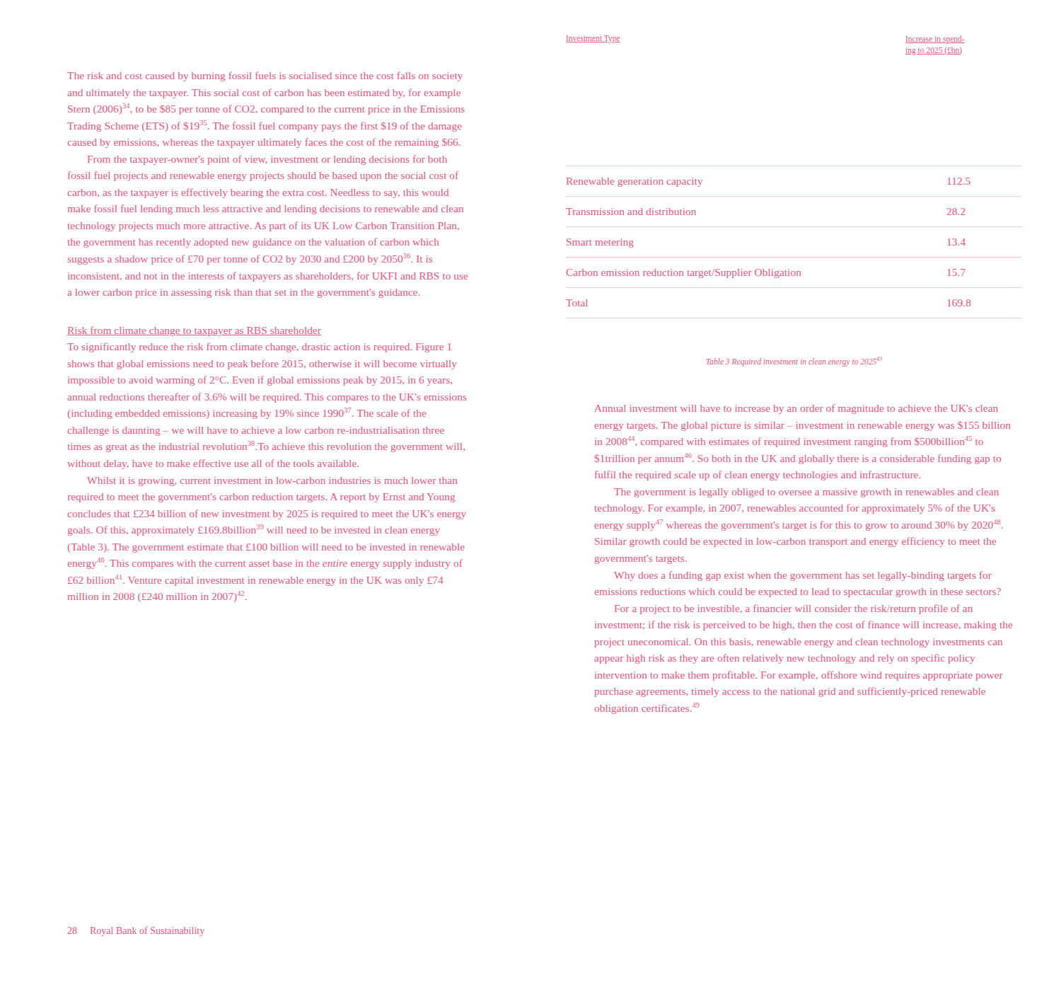The risk and cost caused by burning fossil fuels is socialised since the cost falls on society and ultimately the taxpayer. This social cost of carbon has been estimated by, for example Stern (2006)34, to be $85 per tonne of CO2, compared to the current price in the Emissions Trading Scheme (ETS) of $1935. The fossil fuel company pays the first $19 of the damage caused by emissions, whereas the taxpayer ultimately faces the cost of the remaining $66.
From the taxpayer-owner's point of view, investment or lending decisions for both fossil fuel projects and renewable energy projects should be based upon the social cost of carbon, as the taxpayer is effectively bearing the extra cost. Needless to say, this would make fossil fuel lending much less attractive and lending decisions to renewable and clean technology projects much more attractive. As part of its UK Low Carbon Transition Plan, the government has recently adopted new guidance on the valuation of carbon which suggests a shadow price of £70 per tonne of CO2 by 2030 and £200 by 205036. It is inconsistent, and not in the interests of taxpayers as shareholders, for UKFI and RBS to use a lower carbon price in assessing risk than that set in the government's guidance.
Risk from climate change to taxpayer as RBS shareholder
To significantly reduce the risk from climate change, drastic action is required. Figure 1 shows that global emissions need to peak before 2015, otherwise it will become virtually impossible to avoid warming of 2°C. Even if global emissions peak by 2015, in 6 years, annual reductions thereafter of 3.6% will be required. This compares to the UK's emissions (including embedded emissions) increasing by 19% since 199037. The scale of the challenge is daunting – we will have to achieve a low carbon re-industrialisation three times as great as the industrial revolution38.To achieve this revolution the government will, without delay, have to make effective use all of the tools available.
Whilst it is growing, current investment in low-carbon industries is much lower than required to meet the government's carbon reduction targets. A report by Ernst and Young concludes that £234 billion of new investment by 2025 is required to meet the UK's energy goals. Of this, approximately £169.8billion39 will need to be invested in clean energy (Table 3). The government estimate that £100 billion will need to be invested in renewable energy40. This compares with the current asset base in the entire energy supply industry of £62 billion41. Venture capital investment in renewable energy in the UK was only £74 million in 2008 (£240 million in 2007)42.
Investment Type
Increase in spend-
ing to 2025 (£bn)
| Renewable generation capacity | 112.5 |
| Transmission and distribution | 28.2 |
| Smart metering | 13.4 |
| Carbon emission reduction target/Supplier Obligation | 15.7 |
| Total | 169.8 |
Table 3 Required investment in clean energy to 202543
Annual investment will have to increase by an order of magnitude to achieve the UK's clean energy targets. The global picture is similar – investment in renewable energy was $155 billion in 200844, compared with estimates of required investment ranging from $500billion45 to $1trillion per annum46. So both in the UK and globally there is a considerable funding gap to fulfil the required scale up of clean energy technologies and infrastructure.
The government is legally obliged to oversee a massive growth in renewables and clean technology. For example, in 2007, renewables accounted for approximately 5% of the UK's energy supply47 whereas the government's target is for this to grow to around 30% by 202048. Similar growth could be expected in low-carbon transport and energy efficiency to meet the government's targets.
Why does a funding gap exist when the government has set legally-binding targets for emissions reductions which could be expected to lead to spectacular growth in these sectors?
For a project to be investible, a financier will consider the risk/return profile of an investment; if the risk is perceived to be high, then the cost of finance will increase, making the project uneconomical. On this basis, renewable energy and clean technology investments can appear high risk as they are often relatively new technology and rely on specific policy intervention to make them profitable. For example, offshore wind requires appropriate power purchase agreements, timely access to the national grid and sufficiently-priced renewable obligation certificates.49
28 Royal Bank of Sustainability